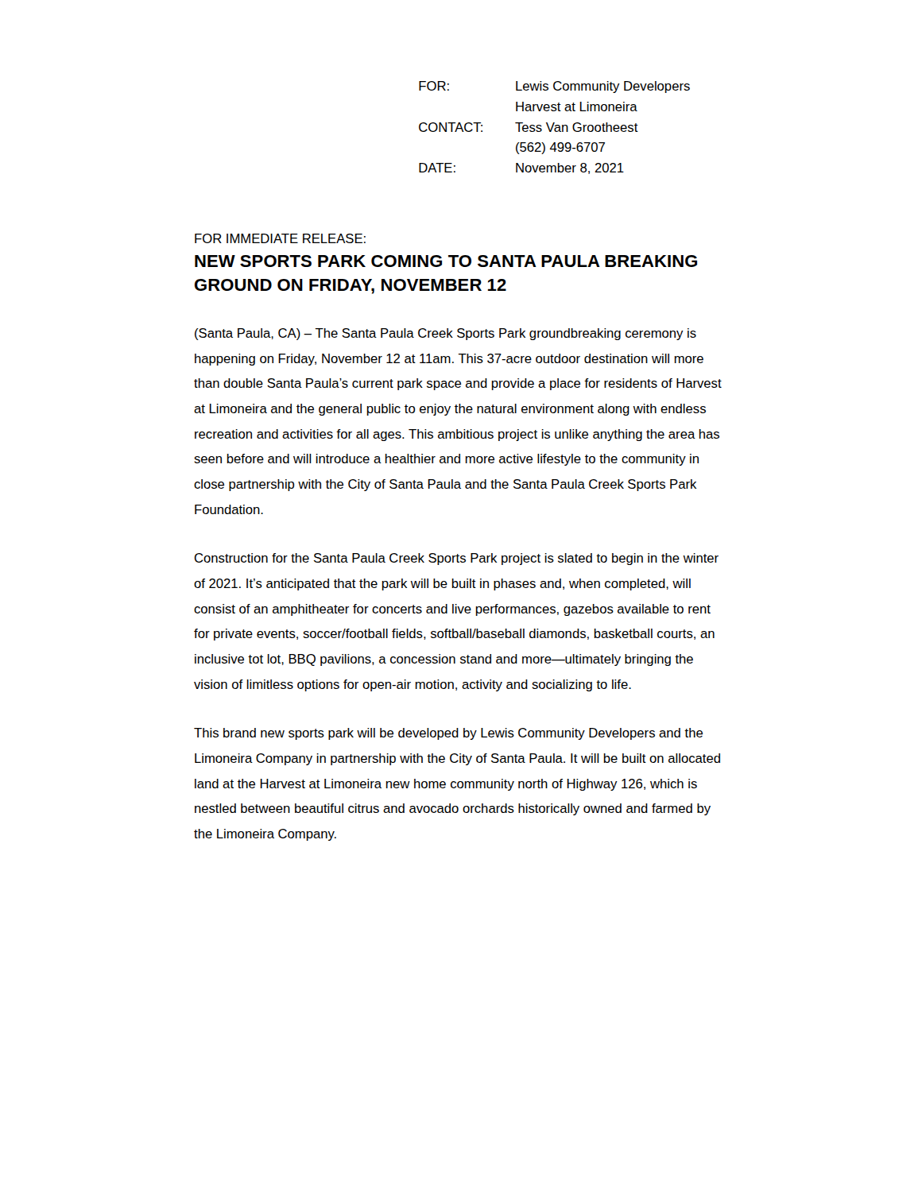| FOR: | Lewis Community Developers |
| | Harvest at Limoneira |
| CONTACT: | Tess Van Grootheest |
| | (562) 499-6707 |
| DATE: | November 8, 2021 |
FOR IMMEDIATE RELEASE:
NEW SPORTS PARK COMING TO SANTA PAULA BREAKING GROUND ON FRIDAY, NOVEMBER 12
(Santa Paula, CA) – The Santa Paula Creek Sports Park groundbreaking ceremony is happening on Friday, November 12 at 11am. This 37-acre outdoor destination will more than double Santa Paula’s current park space and provide a place for residents of Harvest at Limoneira and the general public to enjoy the natural environment along with endless recreation and activities for all ages. This ambitious project is unlike anything the area has seen before and will introduce a healthier and more active lifestyle to the community in close partnership with the City of Santa Paula and the Santa Paula Creek Sports Park Foundation.
Construction for the Santa Paula Creek Sports Park project is slated to begin in the winter of 2021. It’s anticipated that the park will be built in phases and, when completed, will consist of an amphitheater for concerts and live performances, gazebos available to rent for private events, soccer/football fields, softball/baseball diamonds, basketball courts, an inclusive tot lot, BBQ pavilions, a concession stand and more—ultimately bringing the vision of limitless options for open-air motion, activity and socializing to life.
This brand new sports park will be developed by Lewis Community Developers and the Limoneira Company in partnership with the City of Santa Paula. It will be built on allocated land at the Harvest at Limoneira new home community north of Highway 126, which is nestled between beautiful citrus and avocado orchards historically owned and farmed by the Limoneira Company.